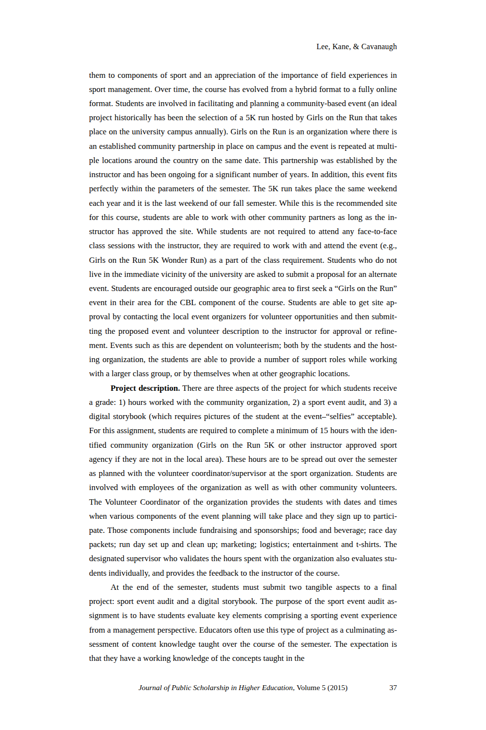Lee, Kane, & Cavanaugh
them to components of sport and an appreciation of the importance of field experiences in sport management. Over time, the course has evolved from a hybrid format to a fully online format. Students are involved in facilitating and planning a community-based event (an ideal project historically has been the selection of a 5K run hosted by Girls on the Run that takes place on the university campus annually). Girls on the Run is an organization where there is an established community partnership in place on campus and the event is repeated at multiple locations around the country on the same date. This partnership was established by the instructor and has been ongoing for a significant number of years. In addition, this event fits perfectly within the parameters of the semester. The 5K run takes place the same weekend each year and it is the last weekend of our fall semester. While this is the recommended site for this course, students are able to work with other community partners as long as the instructor has approved the site. While students are not required to attend any face-to-face class sessions with the instructor, they are required to work with and attend the event (e.g., Girls on the Run 5K Wonder Run) as a part of the class requirement. Students who do not live in the immediate vicinity of the university are asked to submit a proposal for an alternate event. Students are encouraged outside our geographic area to first seek a “Girls on the Run” event in their area for the CBL component of the course. Students are able to get site approval by contacting the local event organizers for volunteer opportunities and then submitting the proposed event and volunteer description to the instructor for approval or refinement. Events such as this are dependent on volunteerism; both by the students and the hosting organization, the students are able to provide a number of support roles while working with a larger class group, or by themselves when at other geographic locations.
Project description. There are three aspects of the project for which students receive a grade: 1) hours worked with the community organization, 2) a sport event audit, and 3) a digital storybook (which requires pictures of the student at the event–“selfies” acceptable). For this assignment, students are required to complete a minimum of 15 hours with the identified community organization (Girls on the Run 5K or other instructor approved sport agency if they are not in the local area). These hours are to be spread out over the semester as planned with the volunteer coordinator/supervisor at the sport organization. Students are involved with employees of the organization as well as with other community volunteers. The Volunteer Coordinator of the organization provides the students with dates and times when various components of the event planning will take place and they sign up to participate. Those components include fundraising and sponsorships; food and beverage; race day packets; run day set up and clean up; marketing; logistics; entertainment and t-shirts. The designated supervisor who validates the hours spent with the organization also evaluates students individually, and provides the feedback to the instructor of the course.
At the end of the semester, students must submit two tangible aspects to a final project: sport event audit and a digital storybook. The purpose of the sport event audit assignment is to have students evaluate key elements comprising a sporting event experience from a management perspective. Educators often use this type of project as a culminating assessment of content knowledge taught over the course of the semester. The expectation is that they have a working knowledge of the concepts taught in the
Journal of Public Scholarship in Higher Education, Volume 5 (2015) 37